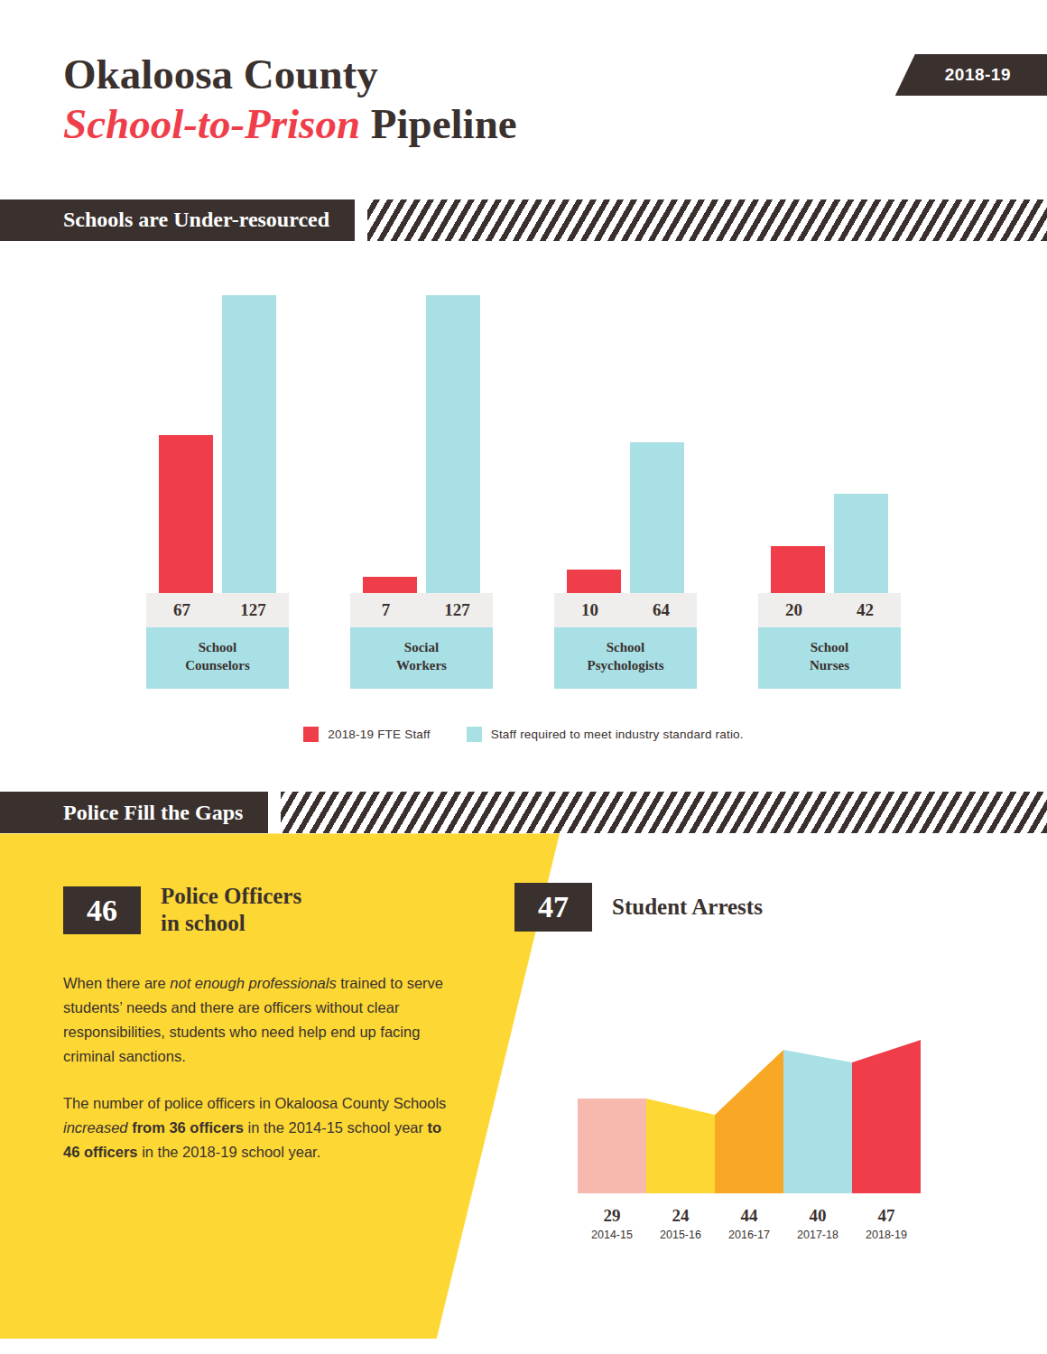Okaloosa County
School-to-Prison Pipeline
2018-19
Schools are Under-resourced
67127
School
Counselors
7127
Social
Workers
1064
School
Psychologists
2042
School
Nurses
2018-19 FTE Staff
Staff required to meet industry standard ratio.
Police Fill the Gaps
46
Police Officers
in school
When there are not enough professionals trained to serve students’ needs and there are officers without clear responsibilities, students who need help end up facing criminal sanctions.
The number of police officers in Okaloosa County Schools increased from 36 officers in the 2014-15 school year to 46 officers in the 2018-19 school year.
47
Student Arrests
292014-15
242015-16
442016-17
402017-18
472018-19